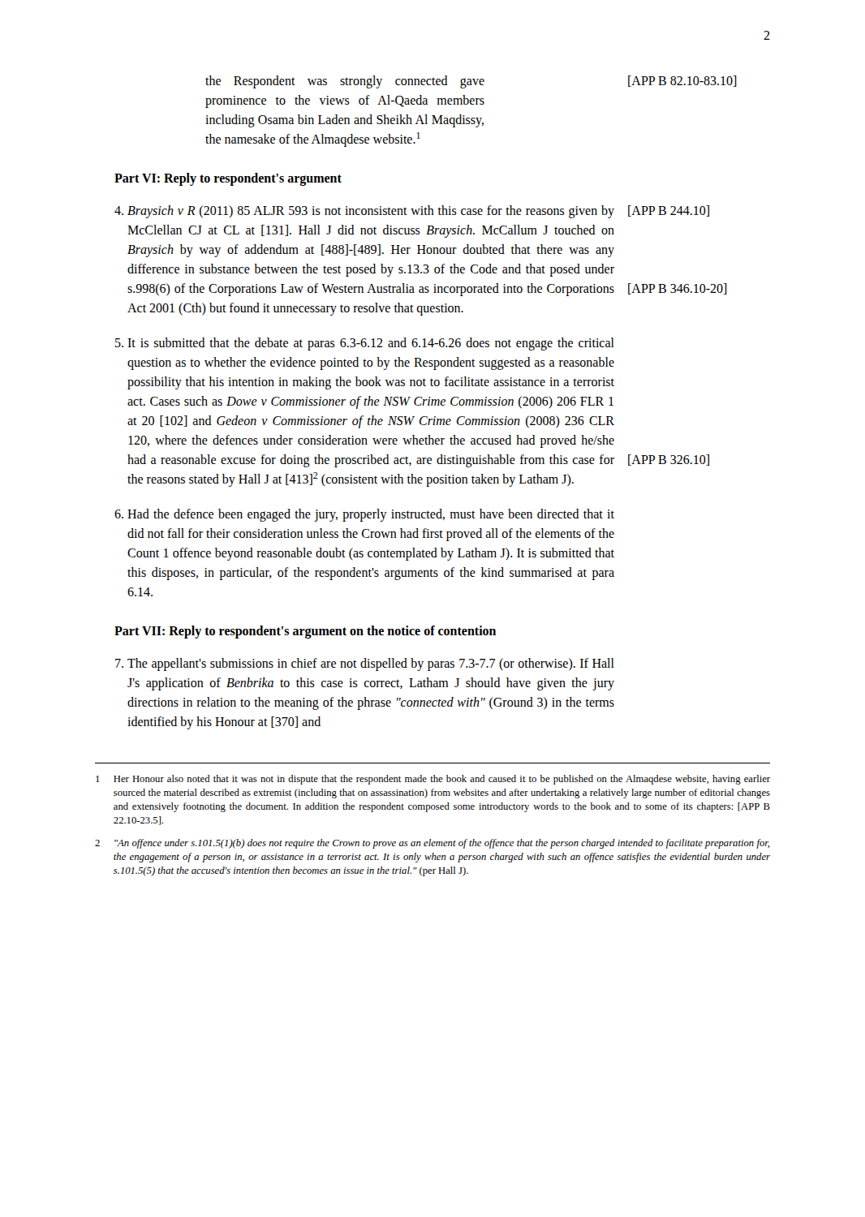2
the Respondent was strongly connected gave prominence to the views of Al-Qaeda members including Osama bin Laden and Sheikh Al Maqdissy, the namesake of the Almaqdese website.1
[APP B 82.10-83.10]
Part VI: Reply to respondent's argument
4.
Braysich v R (2011) 85 ALJR 593 is not inconsistent with this case for the reasons given by McClellan CJ at CL at [131]. Hall J did not discuss Braysich. McCallum J touched on Braysich by way of addendum at [488]-[489]. Her Honour doubted that there was any difference in substance between the test posed by s.13.3 of the Code and that posed under s.998(6) of the Corporations Law of Western Australia as incorporated into the Corporations Act 2001 (Cth) but found it unnecessary to resolve that question.
[APP B 244.10]
[APP B 346.10-20]
5.
It is submitted that the debate at paras 6.3-6.12 and 6.14-6.26 does not engage the critical question as to whether the evidence pointed to by the Respondent suggested as a reasonable possibility that his intention in making the book was not to facilitate assistance in a terrorist act. Cases such as Dowe v Commissioner of the NSW Crime Commission (2006) 206 FLR 1 at 20 [102] and Gedeon v Commissioner of the NSW Crime Commission (2008) 236 CLR 120, where the defences under consideration were whether the accused had proved he/she had a reasonable excuse for doing the proscribed act, are distinguishable from this case for the reasons stated by Hall J at [413]2 (consistent with the position taken by Latham J).
[APP B 326.10]
6.
Had the defence been engaged the jury, properly instructed, must have been directed that it did not fall for their consideration unless the Crown had first proved all of the elements of the Count 1 offence beyond reasonable doubt (as contemplated by Latham J). It is submitted that this disposes, in particular, of the respondent's arguments of the kind summarised at para 6.14.
Part VII: Reply to respondent's argument on the notice of contention
7.
The appellant's submissions in chief are not dispelled by paras 7.3-7.7 (or otherwise). If Hall J's application of Benbrika to this case is correct, Latham J should have given the jury directions in relation to the meaning of the phrase "connected with" (Ground 3) in the terms identified by his Honour at [370] and
1
Her Honour also noted that it was not in dispute that the respondent made the book and caused it to be published on the Almaqdese website, having earlier sourced the material described as extremist (including that on assassination) from websites and after undertaking a relatively large number of editorial changes and extensively footnoting the document. In addition the respondent composed some introductory words to the book and to some of its chapters: [APP B 22.10-23.5].
2
"An offence under s.101.5(1)(b) does not require the Crown to prove as an element of the offence that the person charged intended to facilitate preparation for, the engagement of a person in, or assistance in a terrorist act. It is only when a person charged with such an offence satisfies the evidential burden under s.101.5(5) that the accused's intention then becomes an issue in the trial." (per Hall J).